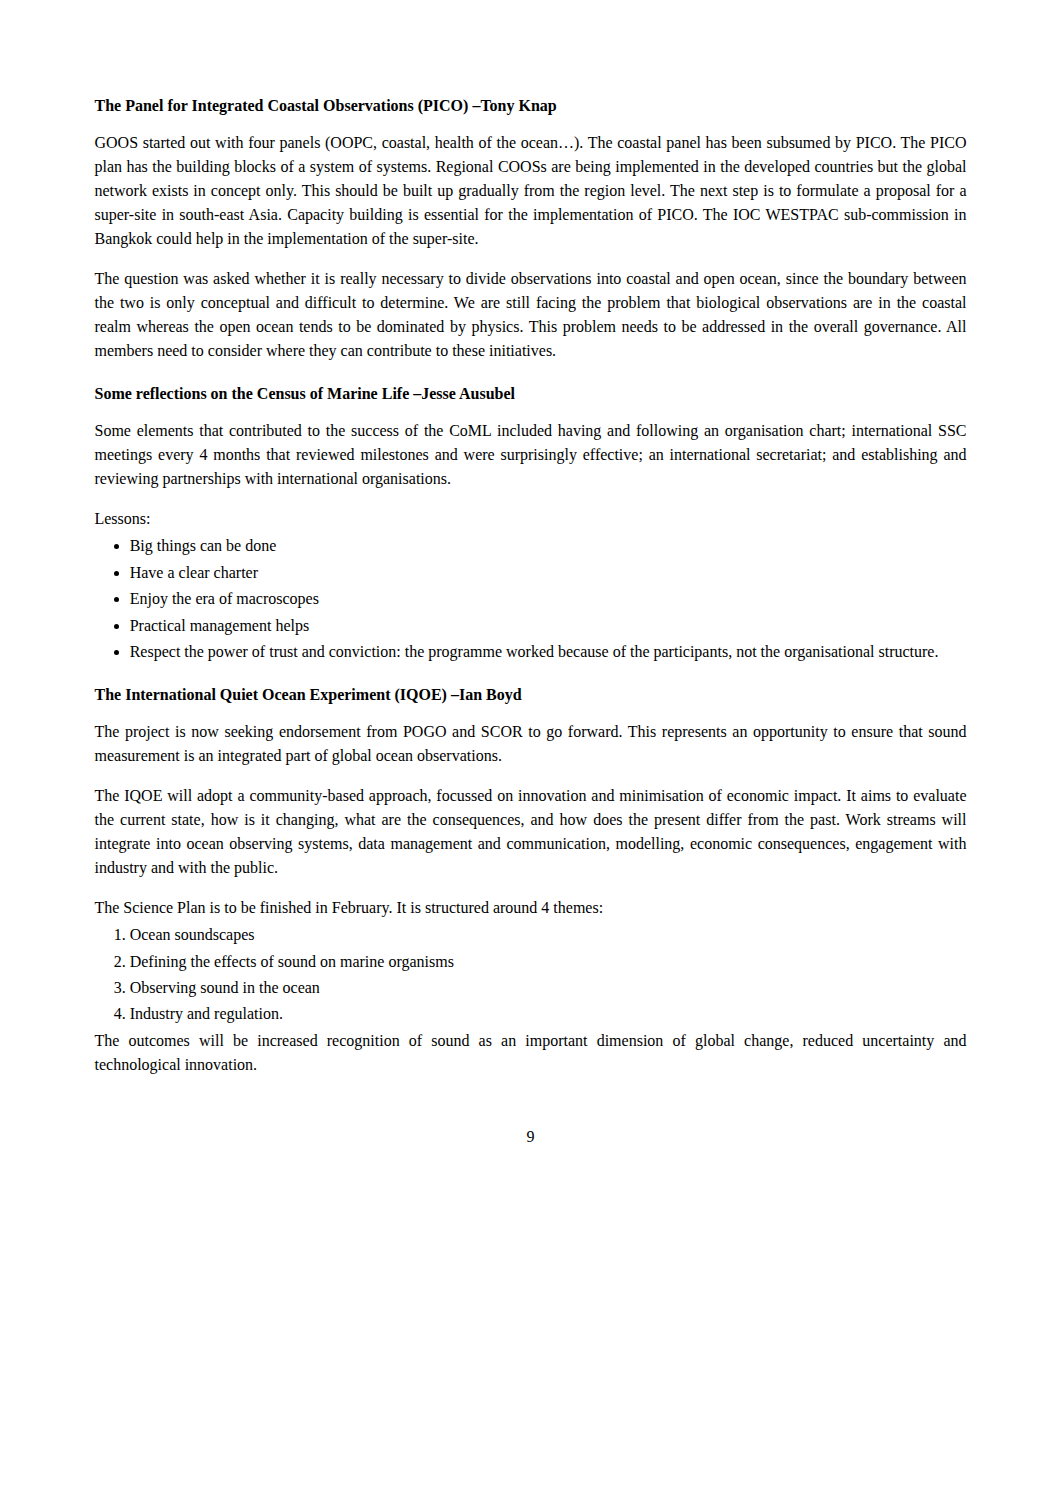The Panel for Integrated Coastal Observations (PICO) –Tony Knap
GOOS started out with four panels (OOPC, coastal, health of the ocean…). The coastal panel has been subsumed by PICO. The PICO plan has the building blocks of a system of systems. Regional COOSs are being implemented in the developed countries but the global network exists in concept only. This should be built up gradually from the region level. The next step is to formulate a proposal for a super-site in south-east Asia. Capacity building is essential for the implementation of PICO. The IOC WESTPAC sub-commission in Bangkok could help in the implementation of the super-site.
The question was asked whether it is really necessary to divide observations into coastal and open ocean, since the boundary between the two is only conceptual and difficult to determine. We are still facing the problem that biological observations are in the coastal realm whereas the open ocean tends to be dominated by physics. This problem needs to be addressed in the overall governance. All members need to consider where they can contribute to these initiatives.
Some reflections on the Census of Marine Life –Jesse Ausubel
Some elements that contributed to the success of the CoML included having and following an organisation chart; international SSC meetings every 4 months that reviewed milestones and were surprisingly effective; an international secretariat; and establishing and reviewing partnerships with international organisations.
Lessons:
Big things can be done
Have a clear charter
Enjoy the era of macroscopes
Practical management helps
Respect the power of trust and conviction: the programme worked because of the participants, not the organisational structure.
The International Quiet Ocean Experiment (IQOE) –Ian Boyd
The project is now seeking endorsement from POGO and SCOR to go forward. This represents an opportunity to ensure that sound measurement is an integrated part of global ocean observations.
The IQOE will adopt a community-based approach, focussed on innovation and minimisation of economic impact. It aims to evaluate the current state, how is it changing, what are the consequences, and how does the present differ from the past. Work streams will integrate into ocean observing systems, data management and communication, modelling, economic consequences, engagement with industry and with the public.
The Science Plan is to be finished in February. It is structured around 4 themes:
Ocean soundscapes
Defining the effects of sound on marine organisms
Observing sound in the ocean
Industry and regulation.
The outcomes will be increased recognition of sound as an important dimension of global change, reduced uncertainty and technological innovation.
9